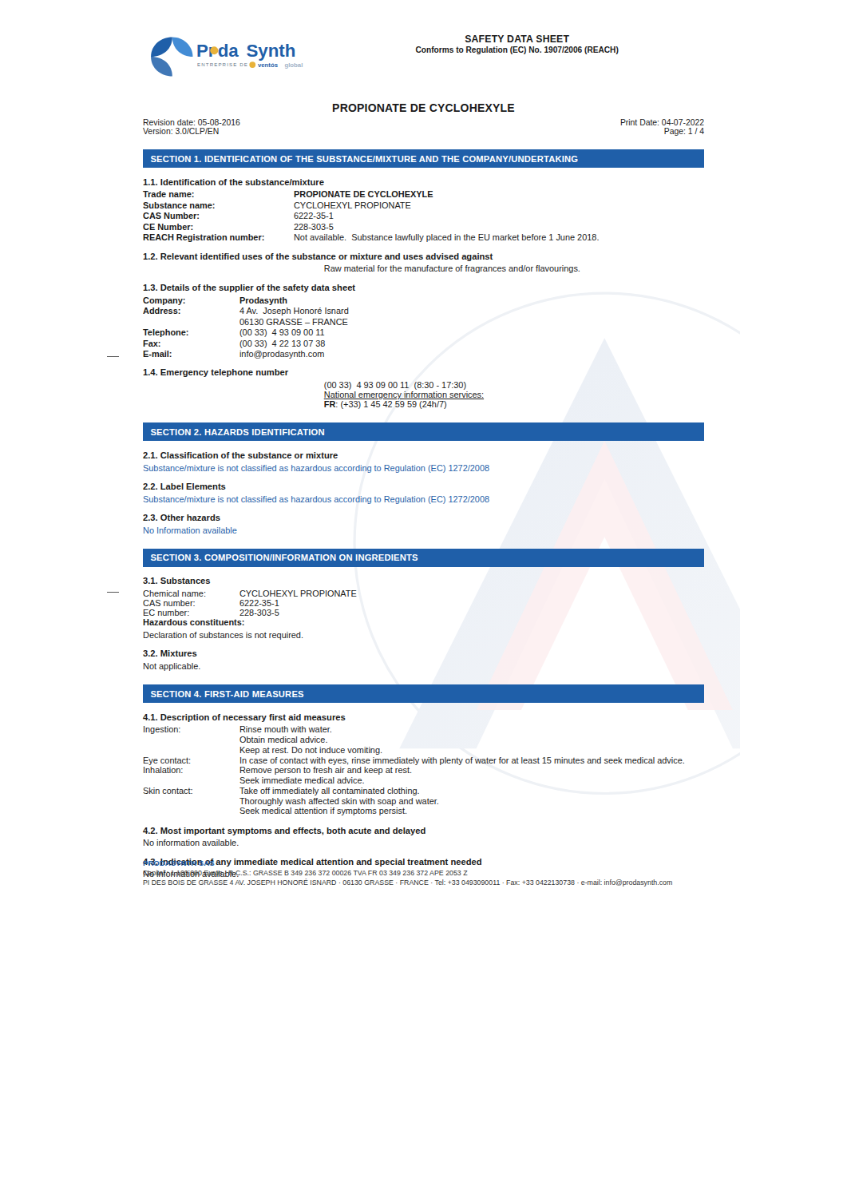Pr da Synth ENTREPRISE DE ventós global
SAFETY DATA SHEET
Conforms to Regulation (EC) No. 1907/2006 (REACH)
PROPIONATE DE CYCLOHEXYLE
Revision date: 05-08-2016
Version: 3.0/CLP/EN
Print Date: 04-07-2022
Page: 1 / 4
SECTION 1. IDENTIFICATION OF THE SUBSTANCE/MIXTURE AND THE COMPANY/UNDERTAKING
1.1. Identification of the substance/mixture
Trade name:
PROPIONATE DE CYCLOHEXYLE
Substance name:
CYCLOHEXYL PROPIONATE
CAS Number:
6222-35-1
CE Number:
228-303-5
REACH Registration number:
Not available. Substance lawfully placed in the EU market before 1 June 2018.
1.2. Relevant identified uses of the substance or mixture and uses advised against
Raw material for the manufacture of fragrances and/or flavourings.
1.3. Details of the supplier of the safety data sheet
Company:
Prodasynth
Address:
4 Av. Joseph Honoré Isnard
06130 GRASSE – FRANCE
Telephone:
(00 33) 4 93 09 00 11
Fax:
(00 33) 4 22 13 07 38
E-mail:
info@prodasynth.com
1.4. Emergency telephone number
(00 33) 4 93 09 00 11 (8:30 - 17:30)
National emergency information services:
FR: (+33) 1 45 42 59 59 (24h/7)
SECTION 2. HAZARDS IDENTIFICATION
2.1. Classification of the substance or mixture
Substance/mixture is not classified as hazardous according to Regulation (EC) 1272/2008
2.2. Label Elements
Substance/mixture is not classified as hazardous according to Regulation (EC) 1272/2008
2.3. Other hazards
No Information available
SECTION 3. COMPOSITION/INFORMATION ON INGREDIENTS
3.1. Substances
Chemical name:
CYCLOHEXYL PROPIONATE
CAS number:
6222-35-1
EC number:
228-303-5
Hazardous constituents:
Declaration of substances is not required.
3.2. Mixtures
Not applicable.
SECTION 4. FIRST-AID MEASURES
4.1. Description of necessary first aid measures
Ingestion:
Rinse mouth with water.
Obtain medical advice.
Keep at rest. Do not induce vomiting.
Eye contact:
In case of contact with eyes, rinse immediately with plenty of water for at least 15 minutes and seek medical advice.
Inhalation:
Remove person to fresh air and keep at rest.
Seek immediate medical advice.
Skin contact:
Take off immediately all contaminated clothing.
Thoroughly wash affected skin with soap and water.
Seek medical attention if symptoms persist.
4.2. Most important symptoms and effects, both acute and delayed
No information available.
4.3. Indication of any immediate medical attention and special treatment needed
No information available.
PRODASYNTH SAS
Capital : 1.100.000 Euros · R.C.S.: GRASSE B 349 236 372 00026 TVA FR 03 349 236 372 APE 2053 Z
PI DES BOIS DE GRASSE 4 AV. JOSEPH HONORÉ ISNARD · 06130 GRASSE · FRANCE · Tel: +33 0493090011 · Fax: +33 0422130738 · e-mail: info@prodasynth.com